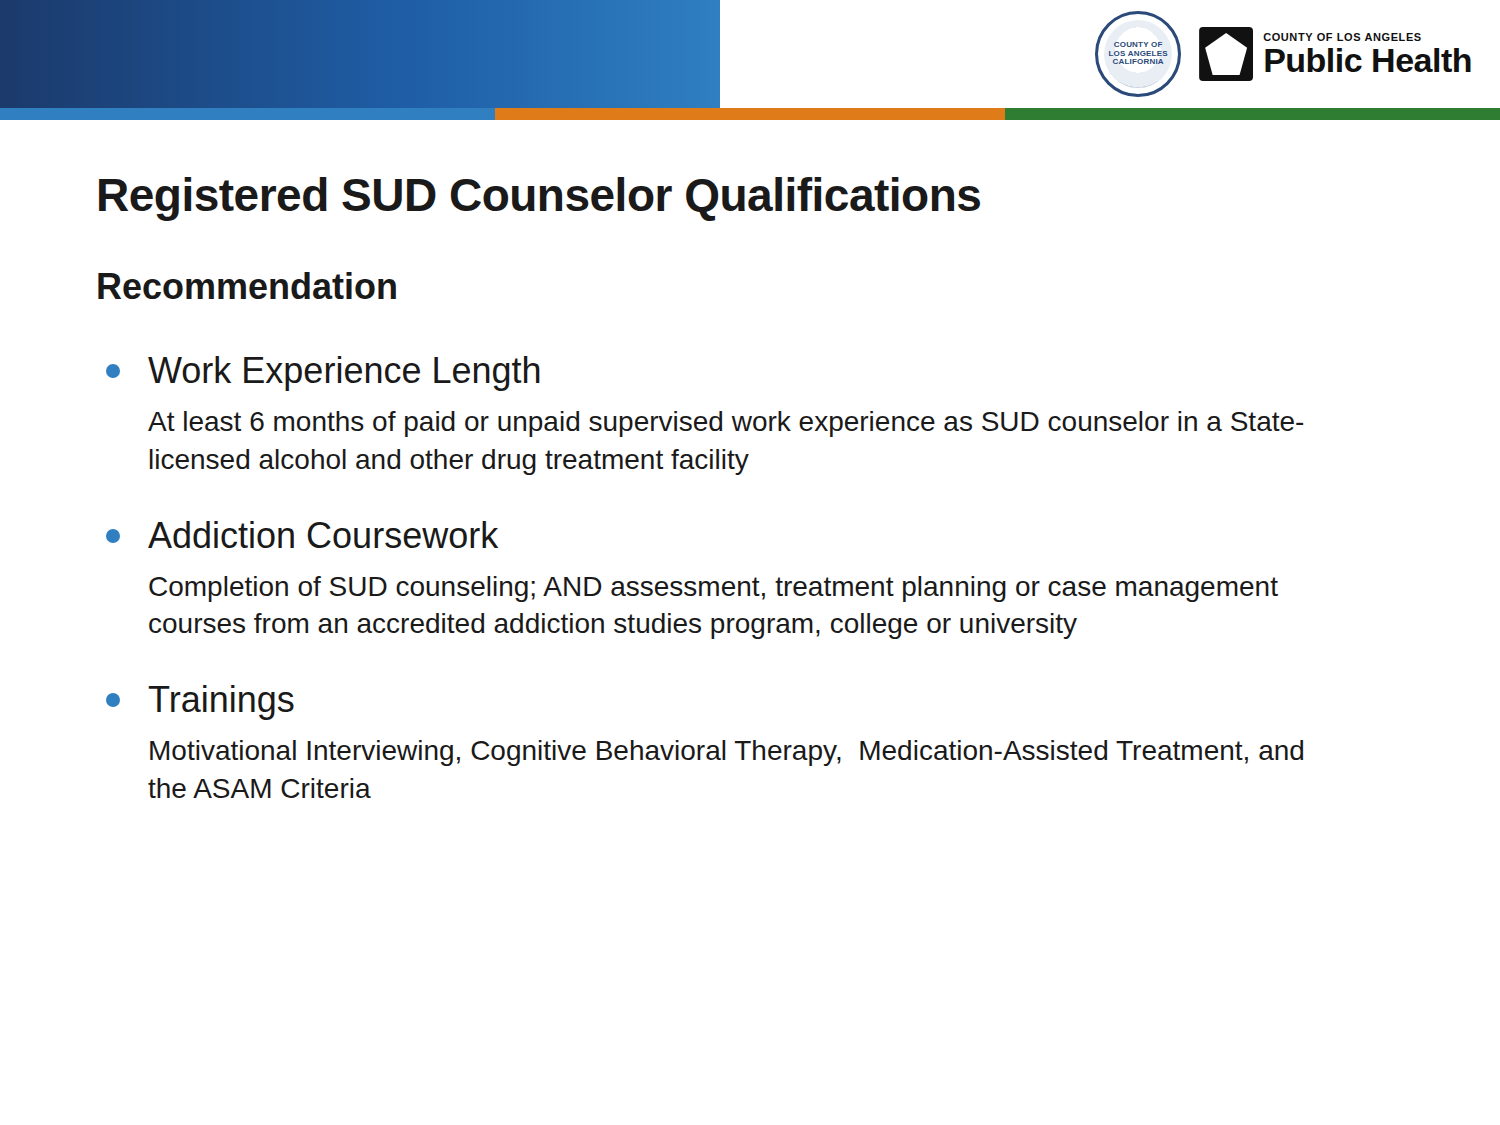COUNTY OF
LOS ANGELES
CALIFORNIA
County of Los Angeles
Public Health
Registered SUD Counselor Qualifications
Recommendation
Work Experience Length
At least 6 months of paid or unpaid supervised work experience as SUD counselor in a State-licensed alcohol and other drug treatment facility
Addiction Coursework
Completion of SUD counseling; AND assessment, treatment planning or case management courses from an accredited addiction studies program, college or university
Trainings
Motivational Interviewing, Cognitive Behavioral Therapy, Medication-Assisted Treatment, and the ASAM Criteria